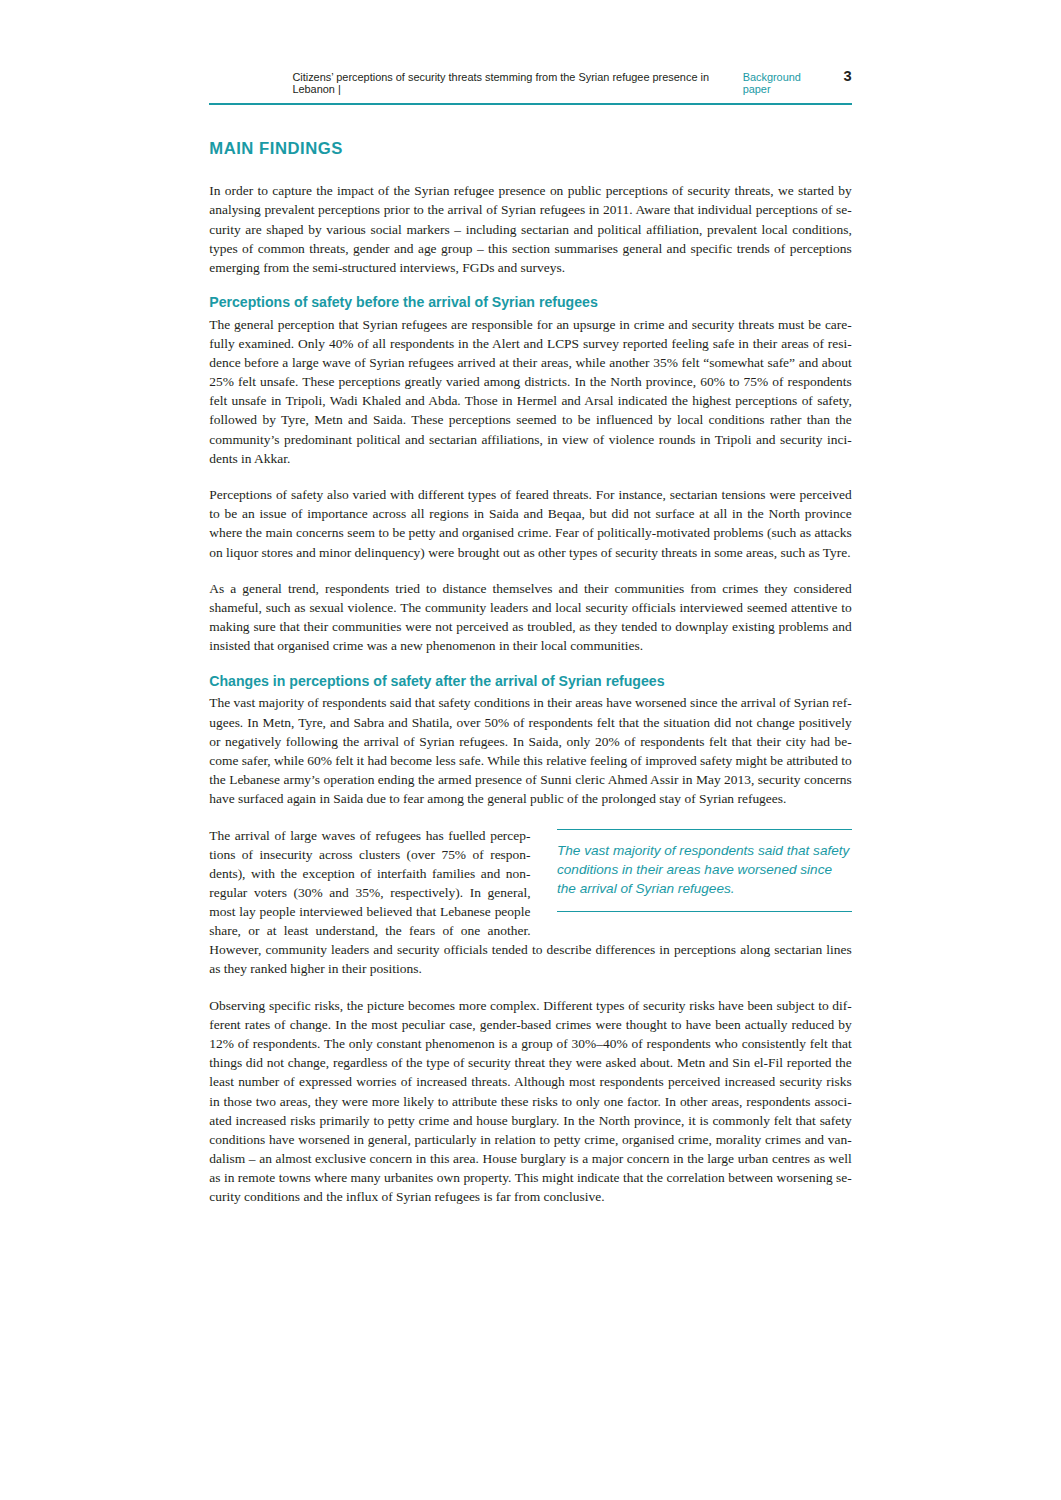Citizens’ perceptions of security threats stemming from the Syrian refugee presence in Lebanon | Background paper 3
MAIN FINDINGS
In order to capture the impact of the Syrian refugee presence on public perceptions of security threats, we started by analysing prevalent perceptions prior to the arrival of Syrian refugees in 2011. Aware that individual perceptions of security are shaped by various social markers – including sectarian and political affiliation, prevalent local conditions, types of common threats, gender and age group – this section summarises general and specific trends of perceptions emerging from the semi-structured interviews, FGDs and surveys.
Perceptions of safety before the arrival of Syrian refugees
The general perception that Syrian refugees are responsible for an upsurge in crime and security threats must be carefully examined. Only 40% of all respondents in the Alert and LCPS survey reported feeling safe in their areas of residence before a large wave of Syrian refugees arrived at their areas, while another 35% felt “somewhat safe” and about 25% felt unsafe. These perceptions greatly varied among districts. In the North province, 60% to 75% of respondents felt unsafe in Tripoli, Wadi Khaled and Abda. Those in Hermel and Arsal indicated the highest perceptions of safety, followed by Tyre, Metn and Saida. These perceptions seemed to be influenced by local conditions rather than the community’s predominant political and sectarian affiliations, in view of violence rounds in Tripoli and security incidents in Akkar.
Perceptions of safety also varied with different types of feared threats. For instance, sectarian tensions were perceived to be an issue of importance across all regions in Saida and Beqaa, but did not surface at all in the North province where the main concerns seem to be petty and organised crime. Fear of politically-motivated problems (such as attacks on liquor stores and minor delinquency) were brought out as other types of security threats in some areas, such as Tyre.
As a general trend, respondents tried to distance themselves and their communities from crimes they considered shameful, such as sexual violence. The community leaders and local security officials interviewed seemed attentive to making sure that their communities were not perceived as troubled, as they tended to downplay existing problems and insisted that organised crime was a new phenomenon in their local communities.
Changes in perceptions of safety after the arrival of Syrian refugees
The vast majority of respondents said that safety conditions in their areas have worsened since the arrival of Syrian refugees. In Metn, Tyre, and Sabra and Shatila, over 50% of respondents felt that the situation did not change positively or negatively following the arrival of Syrian refugees. In Saida, only 20% of respondents felt that their city had become safer, while 60% felt it had become less safe. While this relative feeling of improved safety might be attributed to the Lebanese army’s operation ending the armed presence of Sunni cleric Ahmed Assir in May 2013, security concerns have surfaced again in Saida due to fear among the general public of the prolonged stay of Syrian refugees.
The vast majority of respondents said that safety conditions in their areas have worsened since the arrival of Syrian refugees.
The arrival of large waves of refugees has fuelled perceptions of insecurity across clusters (over 75% of respondents), with the exception of interfaith families and non-regular voters (30% and 35%, respectively). In general, most lay people interviewed believed that Lebanese people share, or at least understand, the fears of one another. However, community leaders and security officials tended to describe differences in perceptions along sectarian lines as they ranked higher in their positions.
Observing specific risks, the picture becomes more complex. Different types of security risks have been subject to different rates of change. In the most peculiar case, gender-based crimes were thought to have been actually reduced by 12% of respondents. The only constant phenomenon is a group of 30%–40% of respondents who consistently felt that things did not change, regardless of the type of security threat they were asked about. Metn and Sin el-Fil reported the least number of expressed worries of increased threats. Although most respondents perceived increased security risks in those two areas, they were more likely to attribute these risks to only one factor. In other areas, respondents associated increased risks primarily to petty crime and house burglary. In the North province, it is commonly felt that safety conditions have worsened in general, particularly in relation to petty crime, organised crime, morality crimes and vandalism – an almost exclusive concern in this area. House burglary is a major concern in the large urban centres as well as in remote towns where many urbanites own property. This might indicate that the correlation between worsening security conditions and the influx of Syrian refugees is far from conclusive.